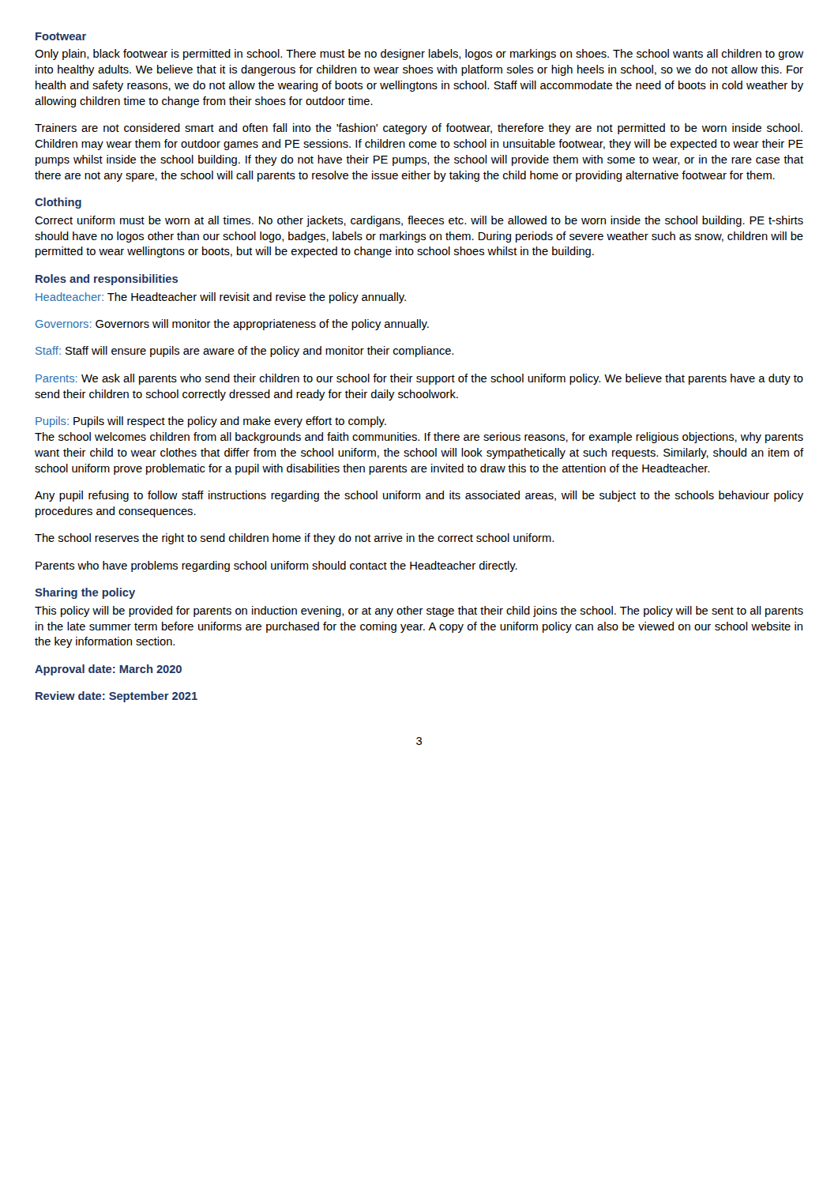Footwear
Only plain, black footwear is permitted in school. There must be no designer labels, logos or markings on shoes. The school wants all children to grow into healthy adults. We believe that it is dangerous for children to wear shoes with platform soles or high heels in school, so we do not allow this. For health and safety reasons, we do not allow the wearing of boots or wellingtons in school. Staff will accommodate the need of boots in cold weather by allowing children time to change from their shoes for outdoor time.
Trainers are not considered smart and often fall into the 'fashion' category of footwear, therefore they are not permitted to be worn inside school. Children may wear them for outdoor games and PE sessions. If children come to school in unsuitable footwear, they will be expected to wear their PE pumps whilst inside the school building. If they do not have their PE pumps, the school will provide them with some to wear, or in the rare case that there are not any spare, the school will call parents to resolve the issue either by taking the child home or providing alternative footwear for them.
Clothing
Correct uniform must be worn at all times. No other jackets, cardigans, fleeces etc. will be allowed to be worn inside the school building. PE t-shirts should have no logos other than our school logo, badges, labels or markings on them. During periods of severe weather such as snow, children will be permitted to wear wellingtons or boots, but will be expected to change into school shoes whilst in the building.
Roles and responsibilities
Headteacher: The Headteacher will revisit and revise the policy annually.
Governors: Governors will monitor the appropriateness of the policy annually.
Staff: Staff will ensure pupils are aware of the policy and monitor their compliance.
Parents: We ask all parents who send their children to our school for their support of the school uniform policy. We believe that parents have a duty to send their children to school correctly dressed and ready for their daily schoolwork.
Pupils: Pupils will respect the policy and make every effort to comply.
The school welcomes children from all backgrounds and faith communities. If there are serious reasons, for example religious objections, why parents want their child to wear clothes that differ from the school uniform, the school will look sympathetically at such requests. Similarly, should an item of school uniform prove problematic for a pupil with disabilities then parents are invited to draw this to the attention of the Headteacher.
Any pupil refusing to follow staff instructions regarding the school uniform and its associated areas, will be subject to the schools behaviour policy procedures and consequences.
The school reserves the right to send children home if they do not arrive in the correct school uniform.
Parents who have problems regarding school uniform should contact the Headteacher directly.
Sharing the policy
This policy will be provided for parents on induction evening, or at any other stage that their child joins the school. The policy will be sent to all parents in the late summer term before uniforms are purchased for the coming year. A copy of the uniform policy can also be viewed on our school website in the key information section.
Approval date: March 2020
Review date: September 2021
3